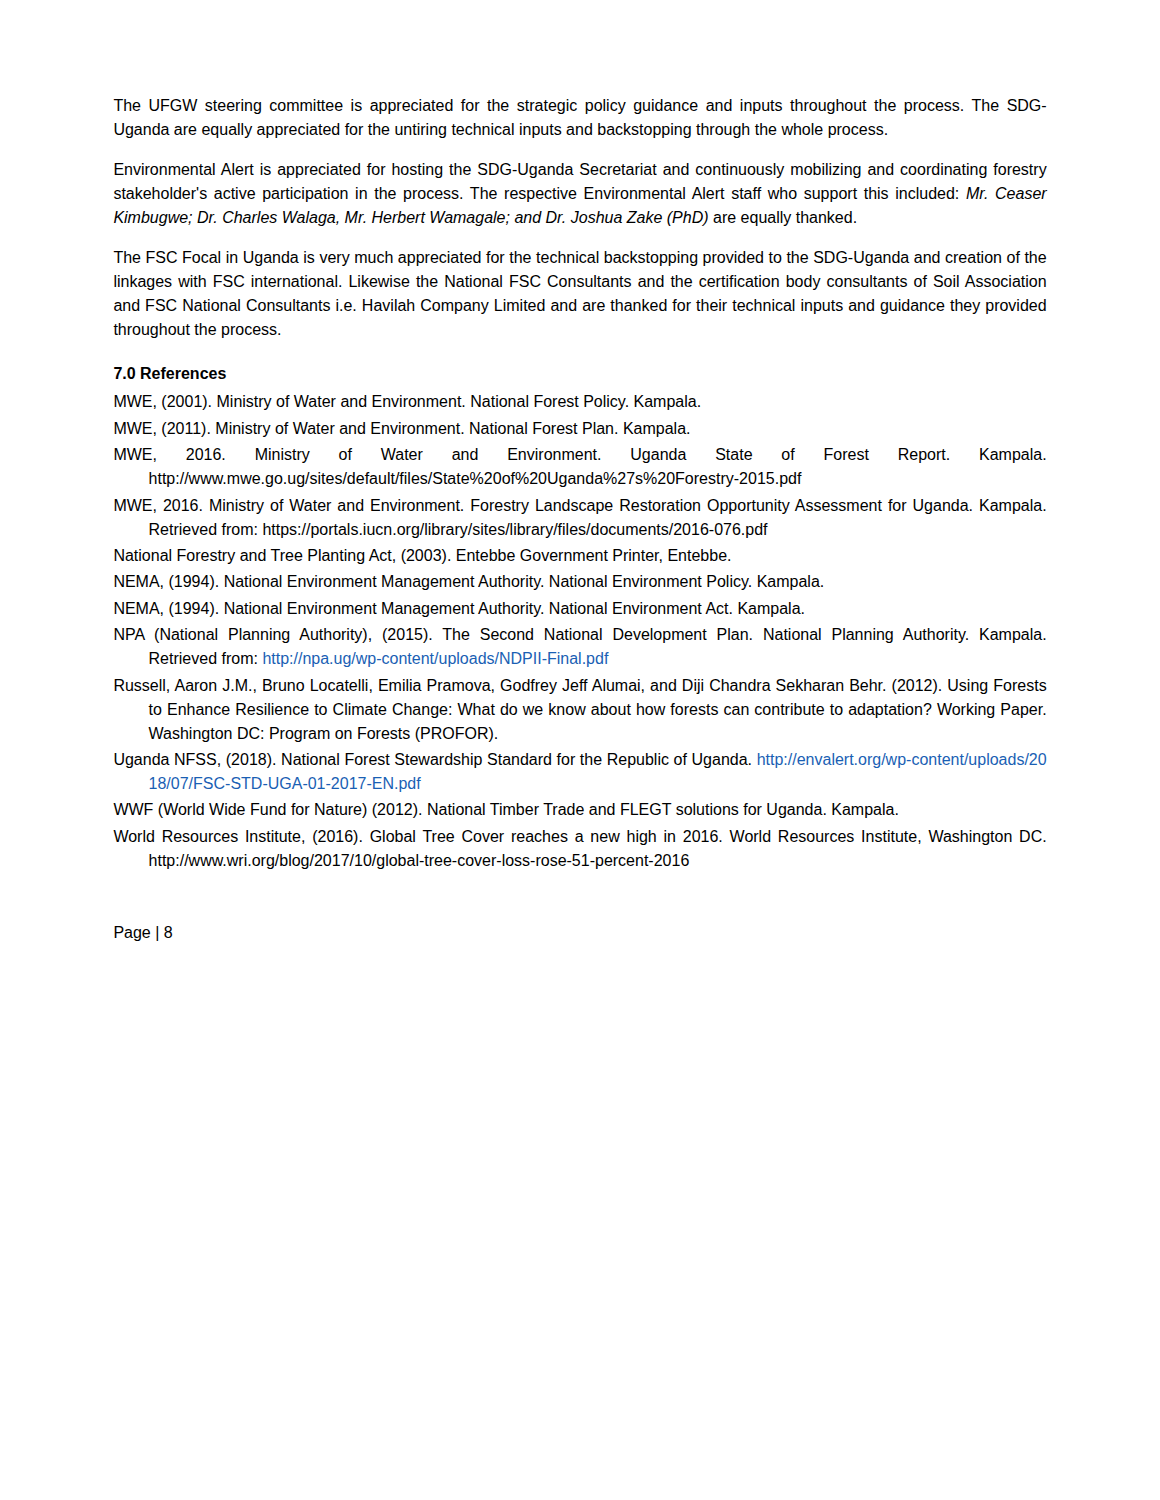The UFGW steering committee is appreciated for the strategic policy guidance and inputs throughout the process. The SDG-Uganda are equally appreciated for the untiring technical inputs and backstopping through the whole process.
Environmental Alert is appreciated for hosting the SDG-Uganda Secretariat and continuously mobilizing and coordinating forestry stakeholder's active participation in the process. The respective Environmental Alert staff who support this included: Mr. Ceaser Kimbugwe; Dr. Charles Walaga, Mr. Herbert Wamagale; and Dr. Joshua Zake (PhD) are equally thanked.
The FSC Focal in Uganda is very much appreciated for the technical backstopping provided to the SDG-Uganda and creation of the linkages with FSC international. Likewise the National FSC Consultants and the certification body consultants of Soil Association and FSC National Consultants i.e. Havilah Company Limited and are thanked for their technical inputs and guidance they provided throughout the process.
7.0 References
MWE, (2001). Ministry of Water and Environment. National Forest Policy. Kampala.
MWE, (2011). Ministry of Water and Environment. National Forest Plan. Kampala.
MWE, 2016. Ministry of Water and Environment. Uganda State of Forest Report. Kampala. http://www.mwe.go.ug/sites/default/files/State%20of%20Uganda%27s%20Forestry-2015.pdf
MWE, 2016. Ministry of Water and Environment. Forestry Landscape Restoration Opportunity Assessment for Uganda. Kampala. Retrieved from: https://portals.iucn.org/library/sites/library/files/documents/2016-076.pdf
National Forestry and Tree Planting Act, (2003). Entebbe Government Printer, Entebbe.
NEMA, (1994). National Environment Management Authority. National Environment Policy. Kampala.
NEMA, (1994). National Environment Management Authority. National Environment Act. Kampala.
NPA (National Planning Authority), (2015). The Second National Development Plan. National Planning Authority. Kampala. Retrieved from: http://npa.ug/wp-content/uploads/NDPII-Final.pdf
Russell, Aaron J.M., Bruno Locatelli, Emilia Pramova, Godfrey Jeff Alumai, and Diji Chandra Sekharan Behr. (2012). Using Forests to Enhance Resilience to Climate Change: What do we know about how forests can contribute to adaptation? Working Paper. Washington DC: Program on Forests (PROFOR).
Uganda NFSS, (2018). National Forest Stewardship Standard for the Republic of Uganda. http://envalert.org/wp-content/uploads/2018/07/FSC-STD-UGA-01-2017-EN.pdf
WWF (World Wide Fund for Nature) (2012). National Timber Trade and FLEGT solutions for Uganda. Kampala.
World Resources Institute, (2016). Global Tree Cover reaches a new high in 2016. World Resources Institute, Washington DC. http://www.wri.org/blog/2017/10/global-tree-cover-loss-rose-51-percent-2016
Page | 8